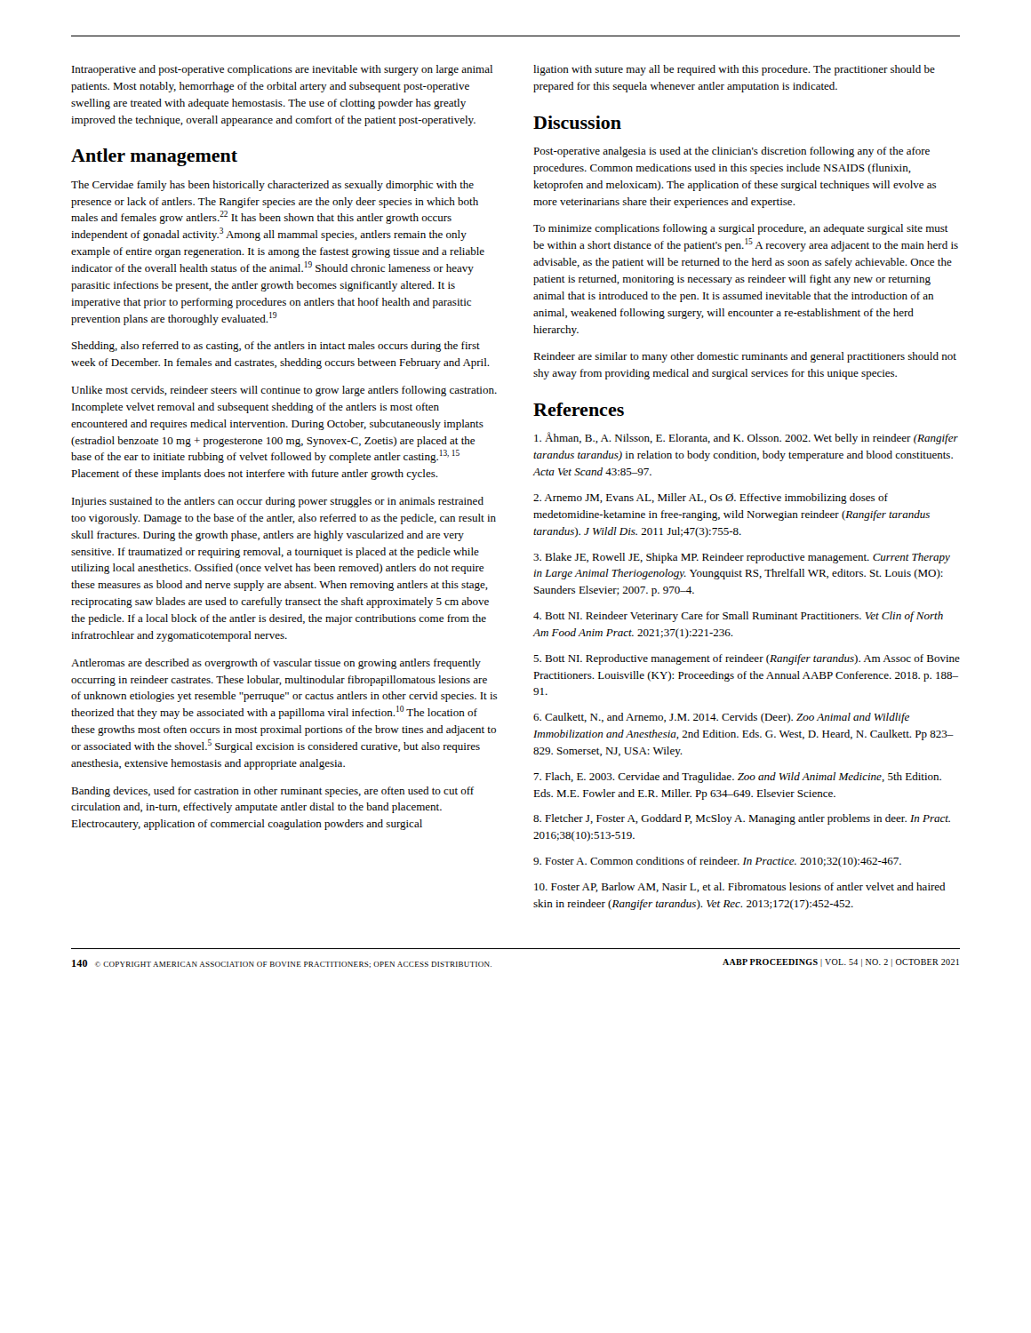Intraoperative and post-operative complications are inevitable with surgery on large animal patients. Most notably, hemorrhage of the orbital artery and subsequent post-operative swelling are treated with adequate hemostasis. The use of clotting powder has greatly improved the technique, overall appearance and comfort of the patient post-operatively.
Antler management
The Cervidae family has been historically characterized as sexually dimorphic with the presence or lack of antlers. The Rangifer species are the only deer species in which both males and females grow antlers.22 It has been shown that this antler growth occurs independent of gonadal activity.3 Among all mammal species, antlers remain the only example of entire organ regeneration. It is among the fastest growing tissue and a reliable indicator of the overall health status of the animal.19 Should chronic lameness or heavy parasitic infections be present, the antler growth becomes significantly altered. It is imperative that prior to performing procedures on antlers that hoof health and parasitic prevention plans are thoroughly evaluated.19
Shedding, also referred to as casting, of the antlers in intact males occurs during the first week of December. In females and castrates, shedding occurs between February and April.
Unlike most cervids, reindeer steers will continue to grow large antlers following castration. Incomplete velvet removal and subsequent shedding of the antlers is most often encountered and requires medical intervention. During October, subcutaneously implants (estradiol benzoate 10 mg + progesterone 100 mg, Synovex-C, Zoetis) are placed at the base of the ear to initiate rubbing of velvet followed by complete antler casting.13, 15 Placement of these implants does not interfere with future antler growth cycles.
Injuries sustained to the antlers can occur during power struggles or in animals restrained too vigorously. Damage to the base of the antler, also referred to as the pedicle, can result in skull fractures. During the growth phase, antlers are highly vascularized and are very sensitive. If traumatized or requiring removal, a tourniquet is placed at the pedicle while utilizing local anesthetics. Ossified (once velvet has been removed) antlers do not require these measures as blood and nerve supply are absent. When removing antlers at this stage, reciprocating saw blades are used to carefully transect the shaft approximately 5 cm above the pedicle. If a local block of the antler is desired, the major contributions come from the infratrochlear and zygomaticotemporal nerves.
Antleromas are described as overgrowth of vascular tissue on growing antlers frequently occurring in reindeer castrates. These lobular, multinodular fibropapillomatous lesions are of unknown etiologies yet resemble "perruque" or cactus antlers in other cervid species. It is theorized that they may be associated with a papilloma viral infection.10 The location of these growths most often occurs in most proximal portions of the brow tines and adjacent to or associated with the shovel.5 Surgical excision is considered curative, but also requires anesthesia, extensive hemostasis and appropriate analgesia.
Banding devices, used for castration in other ruminant species, are often used to cut off circulation and, in-turn, effectively amputate antler distal to the band placement. Electrocautery, application of commercial coagulation powders and surgical
ligation with suture may all be required with this procedure. The practitioner should be prepared for this sequela whenever antler amputation is indicated.
Discussion
Post-operative analgesia is used at the clinician's discretion following any of the afore procedures. Common medications used in this species include NSAIDS (flunixin, ketoprofen and meloxicam). The application of these surgical techniques will evolve as more veterinarians share their experiences and expertise.
To minimize complications following a surgical procedure, an adequate surgical site must be within a short distance of the patient's pen.15 A recovery area adjacent to the main herd is advisable, as the patient will be returned to the herd as soon as safely achievable. Once the patient is returned, monitoring is necessary as reindeer will fight any new or returning animal that is introduced to the pen. It is assumed inevitable that the introduction of an animal, weakened following surgery, will encounter a re-establishment of the herd hierarchy.
Reindeer are similar to many other domestic ruminants and general practitioners should not shy away from providing medical and surgical services for this unique species.
References
1. Åhman, B., A. Nilsson, E. Eloranta, and K. Olsson. 2002. Wet belly in reindeer (Rangifer tarandus tarandus) in relation to body condition, body temperature and blood constituents. Acta Vet Scand 43:85–97.
2. Arnemo JM, Evans AL, Miller AL, Os Ø. Effective immobilizing doses of medetomidine-ketamine in free-ranging, wild Norwegian reindeer (Rangifer tarandus tarandus). J Wildl Dis. 2011 Jul;47(3):755-8.
3. Blake JE, Rowell JE, Shipka MP. Reindeer reproductive management. Current Therapy in Large Animal Theriogenology. Youngquist RS, Threlfall WR, editors. St. Louis (MO): Saunders Elsevier; 2007. p. 970–4.
4. Bott NI. Reindeer Veterinary Care for Small Ruminant Practitioners. Vet Clin of North Am Food Anim Pract. 2021;37(1):221-236.
5. Bott NI. Reproductive management of reindeer (Rangifer tarandus). Am Assoc of Bovine Practitioners. Louisville (KY): Proceedings of the Annual AABP Conference. 2018. p. 188–91.
6. Caulkett, N., and Arnemo, J.M. 2014. Cervids (Deer). Zoo Animal and Wildlife Immobilization and Anesthesia, 2nd Edition. Eds. G. West, D. Heard, N. Caulkett. Pp 823–829. Somerset, NJ, USA: Wiley.
7. Flach, E. 2003. Cervidae and Tragulidae. Zoo and Wild Animal Medicine, 5th Edition. Eds. M.E. Fowler and E.R. Miller. Pp 634–649. Elsevier Science.
8. Fletcher J, Foster A, Goddard P, McSloy A. Managing antler problems in deer. In Pract. 2016;38(10):513-519.
9. Foster A. Common conditions of reindeer. In Practice. 2010;32(10):462-467.
10. Foster AP, Barlow AM, Nasir L, et al. Fibromatous lesions of antler velvet and haired skin in reindeer (Rangifer tarandus). Vet Rec. 2013;172(17):452-452.
140© Copyright American Association of Bovine Practitioners; open access distribution. AABP Proceedings | Vol. 54 | No. 2 | October 2021